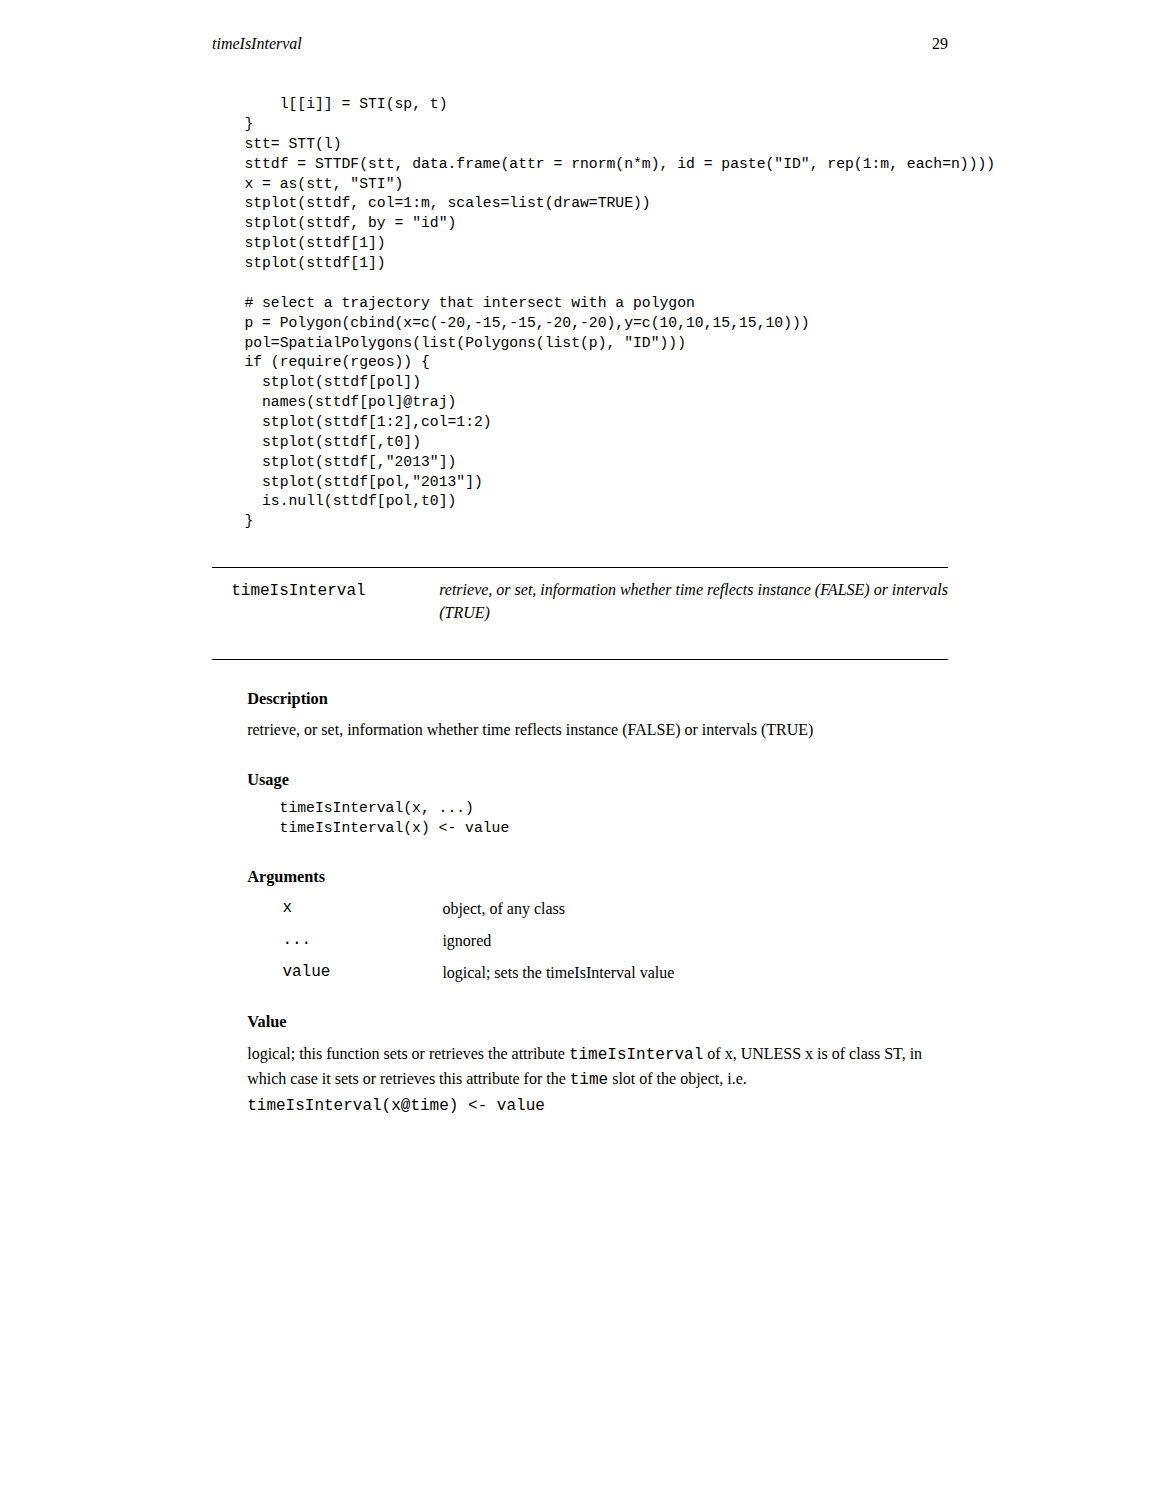timeIsInterval 29
    l[[i]] = STI(sp, t)
}
stt= STT(l)
sttdf = STTDF(stt, data.frame(attr = rnorm(n*m), id = paste("ID", rep(1:m, each=n))))
x = as(stt, "STI")
stplot(sttdf, col=1:m, scales=list(draw=TRUE))
stplot(sttdf, by = "id")
stplot(sttdf[1])
stplot(sttdf[1])

# select a trajectory that intersect with a polygon
p = Polygon(cbind(x=c(-20,-15,-15,-20,-20),y=c(10,10,15,15,10)))
pol=SpatialPolygons(list(Polygons(list(p), "ID")))
if (require(rgeos)) {
  stplot(sttdf[pol])
  names(sttdf[pol]@traj)
  stplot(sttdf[1:2],col=1:2)
  stplot(sttdf[,t0])
  stplot(sttdf[,"2013"])
  stplot(sttdf[pol,"2013"])
  is.null(sttdf[pol,t0])
}
timeIsInterval retrieve, or set, information whether time reflects instance (FALSE) or intervals (TRUE)
Description
retrieve, or set, information whether time reflects instance (FALSE) or intervals (TRUE)
Usage
timeIsInterval(x, ...)
timeIsInterval(x) <- value
Arguments
x
object, of any class
...
ignored
value
logical; sets the timeIsInterval value
Value
logical; this function sets or retrieves the attribute timeIsInterval of x, UNLESS x is of class ST, in which case it sets or retrieves this attribute for the time slot of the object, i.e. timeIsInterval(x@time) <- value